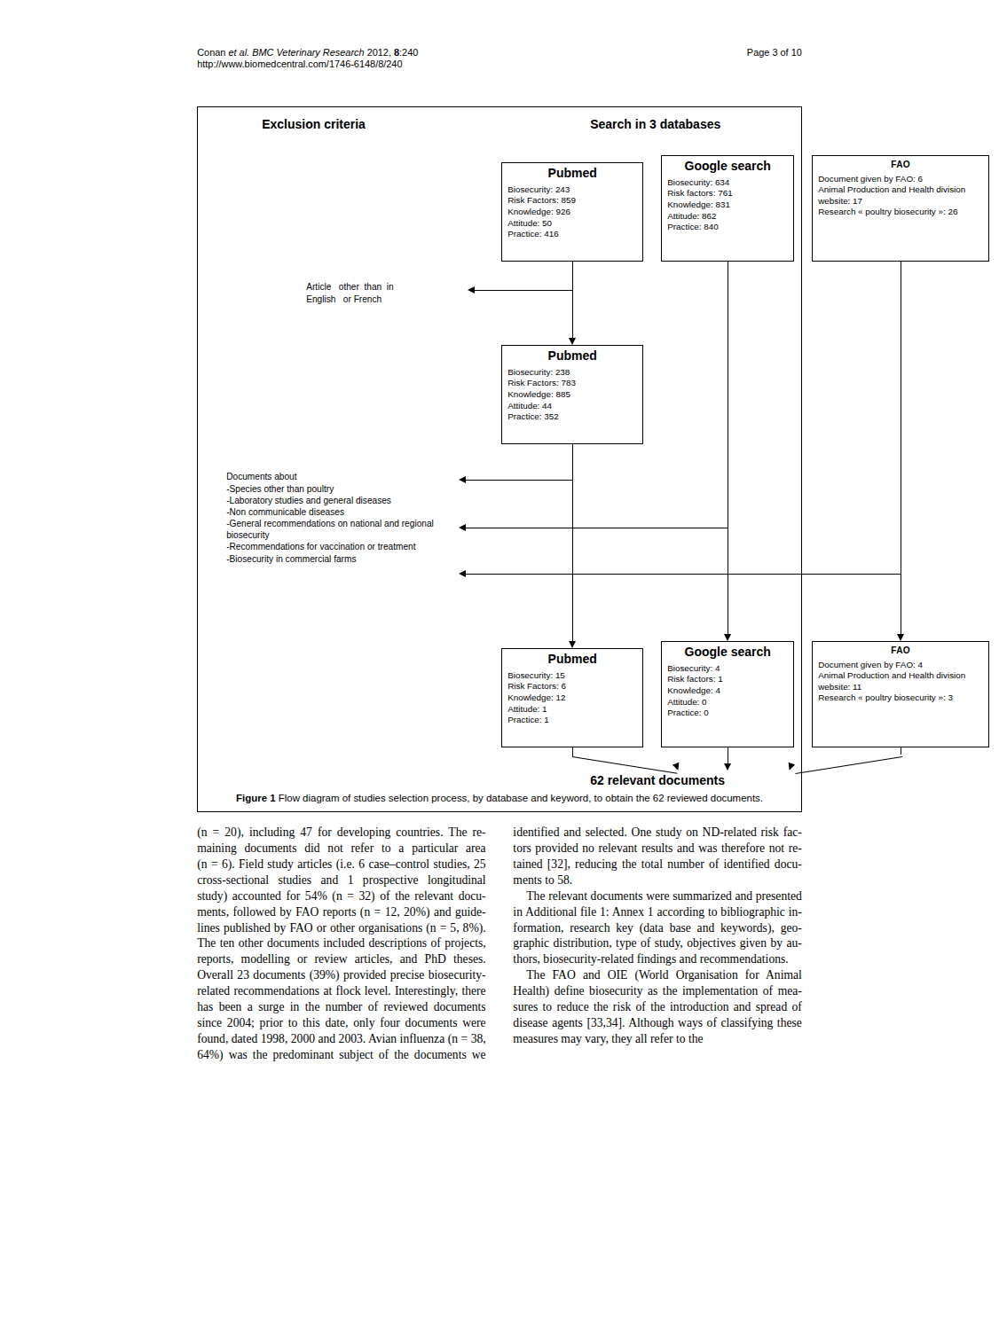Conan et al. BMC Veterinary Research 2012, 8:240 http://www.biomedcentral.com/1746-6148/8/240
Page 3 of 10
Exclusion criteria
Search in 3 databases
Pubmed
Biosecurity: 243
Risk Factors: 859
Knowledge: 926
Attitude: 50
Practice: 416
Google search
Biosecurity: 634
Risk factors: 761
Knowledge: 831
Attitude: 862
Practice: 840
FAO
Document given by FAO: 6
Animal Production and Health division website: 17
Research « poultry biosecurity »: 26
Pubmed
Biosecurity: 238
Risk Factors: 783
Knowledge: 885
Attitude: 44
Practice: 352
Pubmed
Biosecurity: 15
Risk Factors: 6
Knowledge: 12
Attitude: 1
Practice: 1
Google search
Biosecurity: 4
Risk factors: 1
Knowledge: 4
Attitude: 0
Practice: 0
FAO
Document given by FAO: 4
Animal Production and Health division website: 11
Research « poultry biosecurity »: 3
Article other than in
English or French
Documents about
-Species other than poultry
-Laboratory studies and general diseases
-Non communicable diseases
-General recommendations on national and regional biosecurity
-Recommendations for vaccination or treatment
-Biosecurity in commercial farms
62 relevant documents
Figure 1 Flow diagram of studies selection process, by database and keyword, to obtain the 62 reviewed documents.
(n = 20), including 47 for developing countries. The remaining documents did not refer to a particular area (n = 6). Field study articles (i.e. 6 case–control studies, 25 cross-sectional studies and 1 prospective longitudinal study) accounted for 54% (n = 32) of the relevant documents, followed by FAO reports (n = 12, 20%) and guidelines published by FAO or other organisations (n = 5, 8%). The ten other documents included descriptions of projects, reports, modelling or review articles, and PhD theses. Overall 23 documents (39%) provided precise biosecurity-related recommendations at flock level. Interestingly, there has been a surge in the number of reviewed documents since 2004; prior to this date, only four documents were found, dated 1998, 2000 and 2003. Avian influenza (n = 38, 64%) was the predominant subject of the documents we identified and selected. One study on ND-related risk factors provided no relevant results and was therefore not retained [32], reducing the total number of identified documents to 58.
The relevant documents were summarized and presented in Additional file 1: Annex 1 according to bibliographic information, research key (data base and keywords), geographic distribution, type of study, objectives given by authors, biosecurity-related findings and recommendations.
The FAO and OIE (World Organisation for Animal Health) define biosecurity as the implementation of measures to reduce the risk of the introduction and spread of disease agents [33,34]. Although ways of classifying these measures may vary, they all refer to the